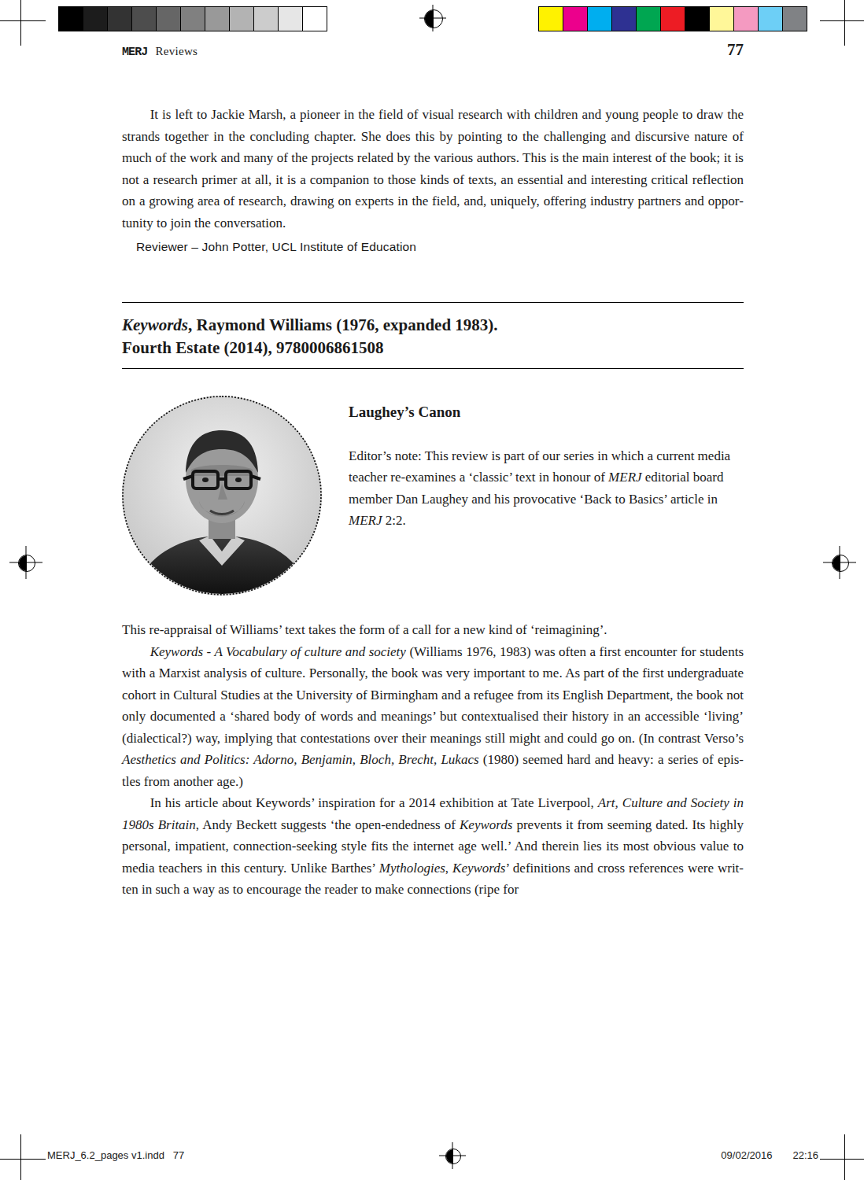MERJReviews
77
It is left to Jackie Marsh, a pioneer in the field of visual research with children and young people to draw the strands together in the concluding chapter. She does this by pointing to the challenging and discursive nature of much of the work and many of the projects related by the various authors. This is the main interest of the book; it is not a research primer at all, it is a companion to those kinds of texts, an essential and interesting critical reflection on a growing area of research, drawing on experts in the field, and, uniquely, offering industry partners and opportunity to join the conversation.
Reviewer – John Potter, UCL Institute of Education
Keywords, Raymond Williams (1976, expanded 1983).
Fourth Estate (2014), 9780006861508
Laughey’s Canon
Editor’s note: This review is part of our series in which a current media teacher re-examines a ‘classic’ text in honour of MERJ editorial board member Dan Laughey and his provocative ‘Back to Basics’ article in MERJ 2:2.
This re-appraisal of Williams’ text takes the form of a call for a new kind of ‘reimagining’.
Keywords - A Vocabulary of culture and society (Williams 1976, 1983) was often a first encounter for students with a Marxist analysis of culture. Personally, the book was very important to me. As part of the first undergraduate cohort in Cultural Studies at the University of Birmingham and a refugee from its English Department, the book not only documented a ‘shared body of words and meanings’ but contextualised their history in an accessible ‘living’ (dialectical?) way, implying that contestations over their meanings still might and could go on. (In contrast Verso’s Aesthetics and Politics: Adorno, Benjamin, Bloch, Brecht, Lukacs (1980) seemed hard and heavy: a series of epistles from another age.)
In his article about Keywords’ inspiration for a 2014 exhibition at Tate Liverpool, Art, Culture and Society in 1980s Britain, Andy Beckett suggests ‘the open-endedness of Keywords prevents it from seeming dated. Its highly personal, impatient, connection-seeking style fits the internet age well.’ And therein lies its most obvious value to media teachers in this century. Unlike Barthes’ Mythologies, Keywords’ definitions and cross references were written in such a way as to encourage the reader to make connections (ripe for
MERJ_6.2_pages v1.indd 77
09/02/201622:16